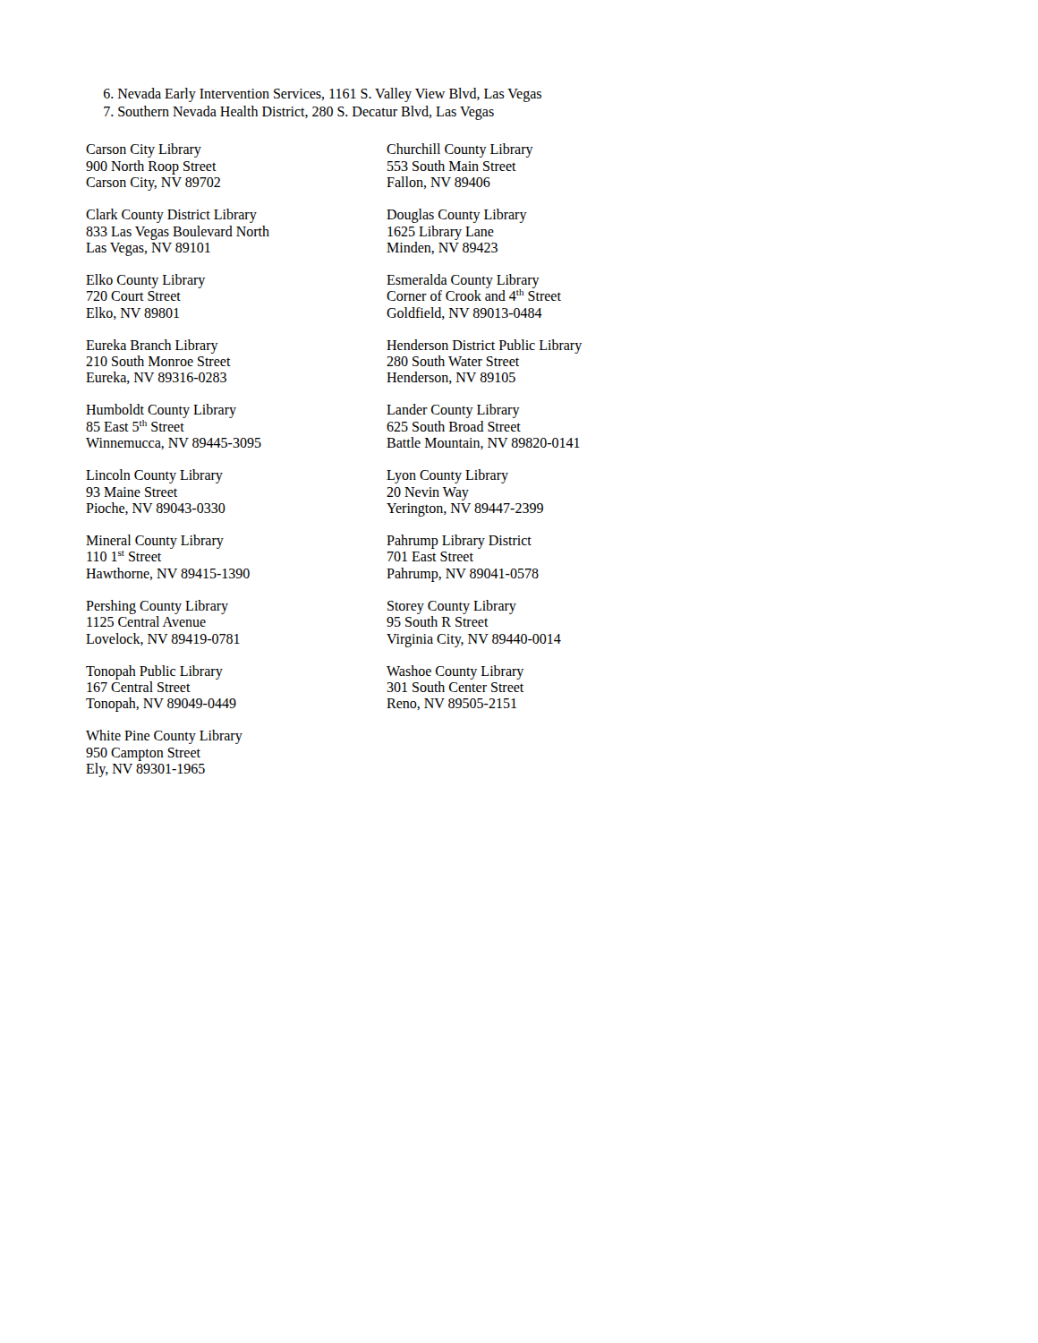Nevada Early Intervention Services, 1161 S. Valley View Blvd, Las Vegas
Southern Nevada Health District, 280 S. Decatur Blvd, Las Vegas
| Carson City Library 900 North Roop Street Carson City, NV 89702 | Churchill County Library 553 South Main Street Fallon, NV 89406 |
| Clark County District Library 833 Las Vegas Boulevard North Las Vegas, NV 89101 | Douglas County Library 1625 Library Lane Minden, NV 89423 |
| Elko County Library 720 Court Street Elko, NV 89801 | Esmeralda County Library Corner of Crook and 4 th Street Goldfield, NV 89013-0484 |
| Eureka Branch Library 210 South Monroe Street Eureka, NV 89316-0283 | Henderson District Public Library 280 South Water Street Henderson, NV 89105 |
| Humboldt County Library 85 East 5 th Street Winnemucca, NV 89445-3095 | Lander County Library 625 South Broad Street Battle Mountain, NV 89820-0141 |
| Lincoln County Library 93 Maine Street Pioche, NV 89043-0330 | Lyon County Library 20 Nevin Way Yerington, NV 89447-2399 |
| Mineral County Library 110 1 st Street Hawthorne, NV 89415-1390 | Pahrump Library District 701 East Street Pahrump, NV 89041-0578 |
| Pershing County Library 1125 Central Avenue Lovelock, NV 89419-0781 | Storey County Library 95 South R Street Virginia City, NV 89440-0014 |
| Tonopah Public Library 167 Central Street Tonopah, NV 89049-0449 | Washoe County Library 301 South Center Street Reno, NV 89505-2151 |
| White Pine County Library 950 Campton Street Ely, NV 89301-1965 | |